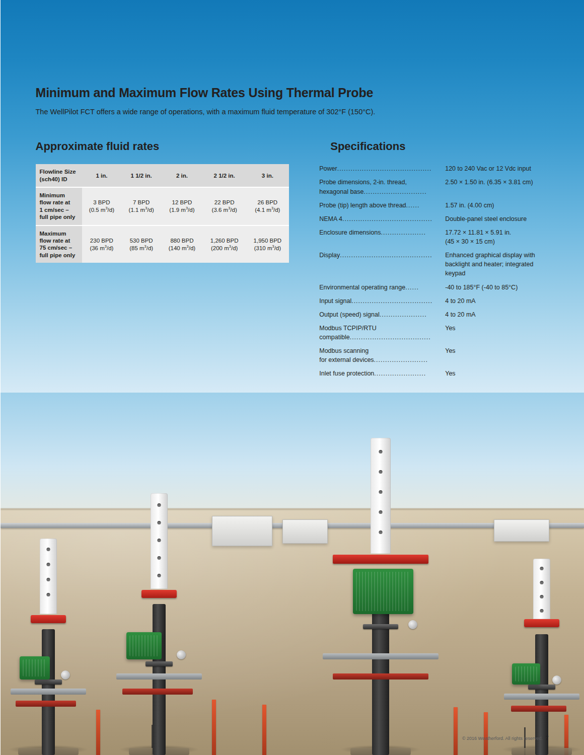Minimum and Maximum Flow Rates Using Thermal Probe
The WellPilot FCT offers a wide range of operations, with a maximum fluid temperature of 302°F (150°C).
Approximate fluid rates
| Flowline Size (sch40) ID | 1 in. | 1 1/2 in. | 2 in. | 2 1/2 in. | 3 in. |
| --- | --- | --- | --- | --- | --- |
| Minimum flow rate at 1 cm/sec – full pipe only | 3 BPD (0.5 m 3 /d) | 7 BPD (1.1 m 3 /d) | 12 BPD (1.9 m 3 /d) | 22 BPD (3.6 m 3 /d) | 26 BPD (4.1 m 3 /d) |
| Maximum flow rate at 75 cm/sec – full pipe only | 230 BPD (36 m 3 /d) | 530 BPD (85 m 3 /d) | 880 BPD (140 m 3 /d) | 1,260 BPD (200 m 3 /d) | 1,950 BPD (310 m 3 /d) |
Specifications
Power..........................................
120 to 240 Vac or 12 Vdc input
Probe dimensions, 2-in. thread,
hexagonal base............................
2.50 × 1.50 in. (6.35 × 3.81 cm)
Probe (tip) length above thread......
1.57 in. (4.00 cm)
NEMA 4........................................
Double-panel steel enclosure
Enclosure dimensions....................
17.72 × 11.81 × 5.91 in.
(45 × 30 × 15 cm)
Display.........................................
Enhanced graphical display with backlight and heater; integrated keypad
Environmental operating range......
-40 to 185°F (-40 to 85°C)
Input signal....................................
4 to 20 mA
Output (speed) signal.....................
4 to 20 mA
Modbus TCPIP/RTU
compatible....................................
Yes
Modbus scanning
for external devices........................
Yes
Inlet fuse protection.......................
Yes
© 2016 Weatherford. All rights reserved.7